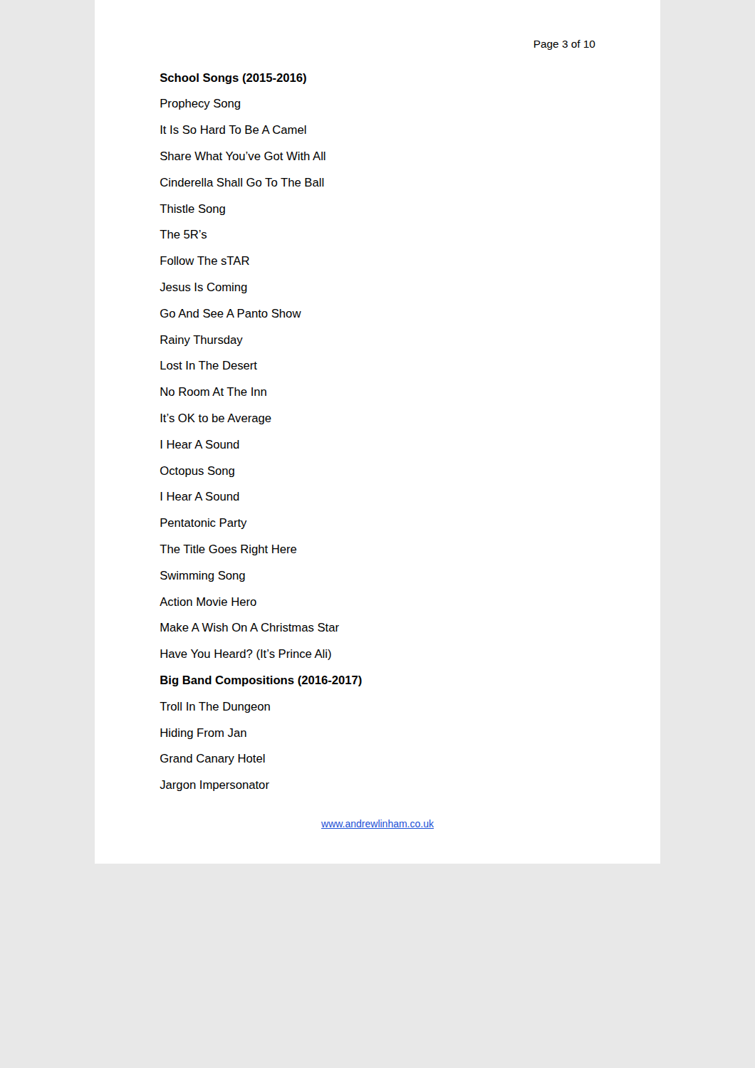Page 3 of 10
School Songs (2015-2016)
Prophecy Song
It Is So Hard To Be A Camel
Share What You’ve Got With All
Cinderella Shall Go To The Ball
Thistle Song
The 5R’s
Follow The sTAR
Jesus Is Coming
Go And See A Panto Show
Rainy Thursday
Lost In The Desert
No Room At The Inn
It’s OK to be Average
I Hear A Sound
Octopus Song
I Hear A Sound
Pentatonic Party
The Title Goes Right Here
Swimming Song
Action Movie Hero
Make A Wish On A Christmas Star
Have You Heard? (It’s Prince Ali)
Big Band Compositions (2016-2017)
Troll In The Dungeon
Hiding From Jan
Grand Canary Hotel
Jargon Impersonator
www.andrewlinham.co.uk